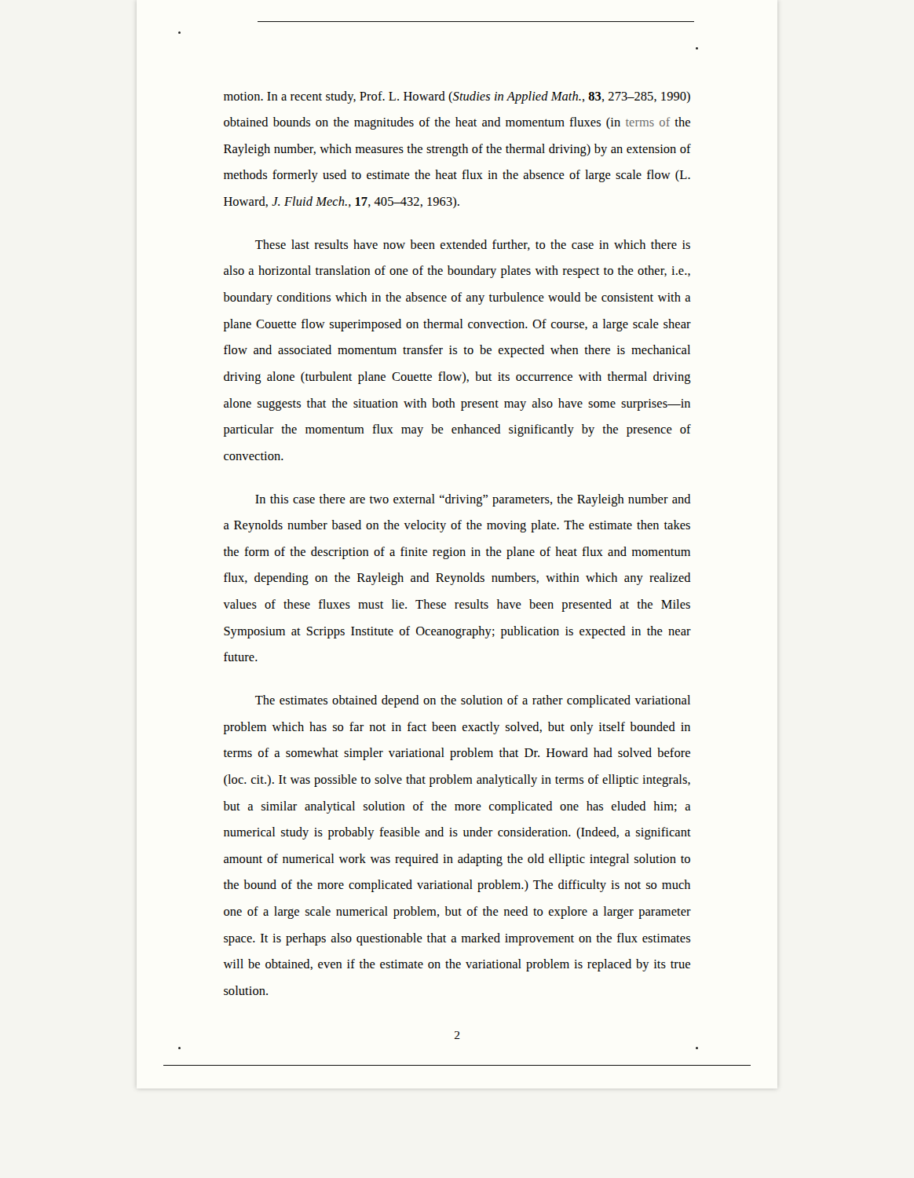motion. In a recent study, Prof. L. Howard (Studies in Applied Math., 83, 273–285, 1990) obtained bounds on the magnitudes of the heat and momentum fluxes (in terms of the Rayleigh number, which measures the strength of the thermal driving) by an extension of methods formerly used to estimate the heat flux in the absence of large scale flow (L. Howard, J. Fluid Mech., 17, 405–432, 1963).
These last results have now been extended further, to the case in which there is also a horizontal translation of one of the boundary plates with respect to the other, i.e., boundary conditions which in the absence of any turbulence would be consistent with a plane Couette flow superimposed on thermal convection. Of course, a large scale shear flow and associated momentum transfer is to be expected when there is mechanical driving alone (turbulent plane Couette flow), but its occurrence with thermal driving alone suggests that the situation with both present may also have some surprises—in particular the momentum flux may be enhanced significantly by the presence of convection.
In this case there are two external “driving” parameters, the Rayleigh number and a Reynolds number based on the velocity of the moving plate. The estimate then takes the form of the description of a finite region in the plane of heat flux and momentum flux, depending on the Rayleigh and Reynolds numbers, within which any realized values of these fluxes must lie. These results have been presented at the Miles Symposium at Scripps Institute of Oceanography; publication is expected in the near future.
The estimates obtained depend on the solution of a rather complicated variational problem which has so far not in fact been exactly solved, but only itself bounded in terms of a somewhat simpler variational problem that Dr. Howard had solved before (loc. cit.). It was possible to solve that problem analytically in terms of elliptic integrals, but a similar analytical solution of the more complicated one has eluded him; a numerical study is probably feasible and is under consideration. (Indeed, a significant amount of numerical work was required in adapting the old elliptic integral solution to the bound of the more complicated variational problem.) The difficulty is not so much one of a large scale numerical problem, but of the need to explore a larger parameter space. It is perhaps also questionable that a marked improvement on the flux estimates will be obtained, even if the estimate on the variational problem is replaced by its true solution.
2